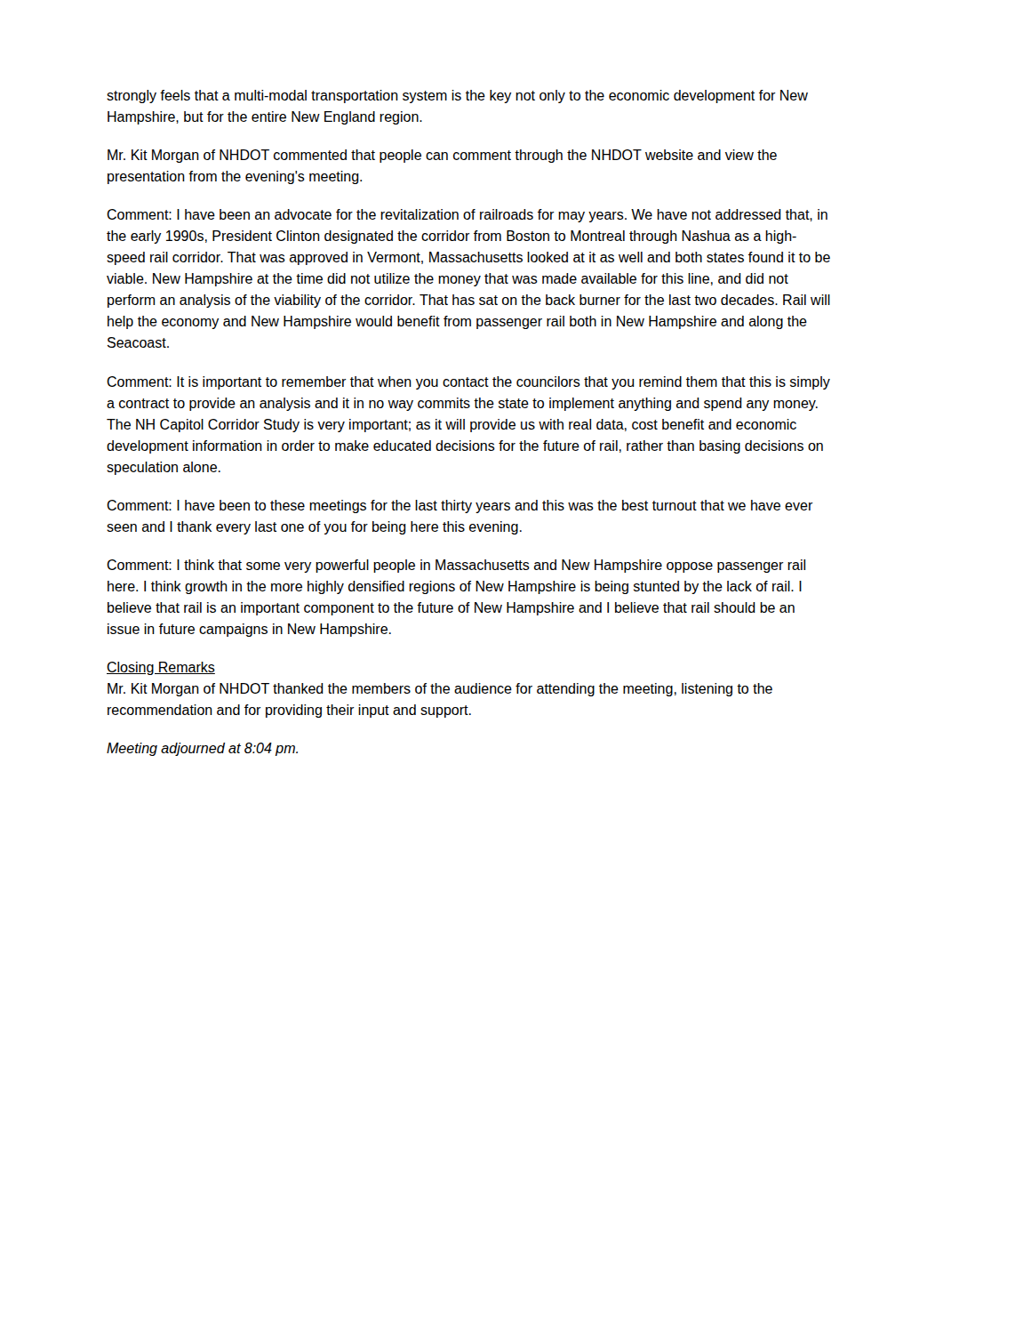strongly feels that a multi-modal transportation system is the key not only to the economic development for New Hampshire, but for the entire New England region.
Mr. Kit Morgan of NHDOT commented that people can comment through the NHDOT website and view the presentation from the evening's meeting.
Comment: I have been an advocate for the revitalization of railroads for may years. We have not addressed that, in the early 1990s, President Clinton designated the corridor from Boston to Montreal through Nashua as a high-speed rail corridor. That was approved in Vermont, Massachusetts looked at it as well and both states found it to be viable. New Hampshire at the time did not utilize the money that was made available for this line, and did not perform an analysis of the viability of the corridor. That has sat on the back burner for the last two decades. Rail will help the economy and New Hampshire would benefit from passenger rail both in New Hampshire and along the Seacoast.
Comment: It is important to remember that when you contact the councilors that you remind them that this is simply a contract to provide an analysis and it in no way commits the state to implement anything and spend any money. The NH Capitol Corridor Study is very important; as it will provide us with real data, cost benefit and economic development information in order to make educated decisions for the future of rail, rather than basing decisions on speculation alone.
Comment: I have been to these meetings for the last thirty years and this was the best turnout that we have ever seen and I thank every last one of you for being here this evening.
Comment: I think that some very powerful people in Massachusetts and New Hampshire oppose passenger rail here. I think growth in the more highly densified regions of New Hampshire is being stunted by the lack of rail. I believe that rail is an important component to the future of New Hampshire and I believe that rail should be an issue in future campaigns in New Hampshire.
Closing Remarks
Mr. Kit Morgan of NHDOT thanked the members of the audience for attending the meeting, listening to the recommendation and for providing their input and support.
Meeting adjourned at 8:04 pm.